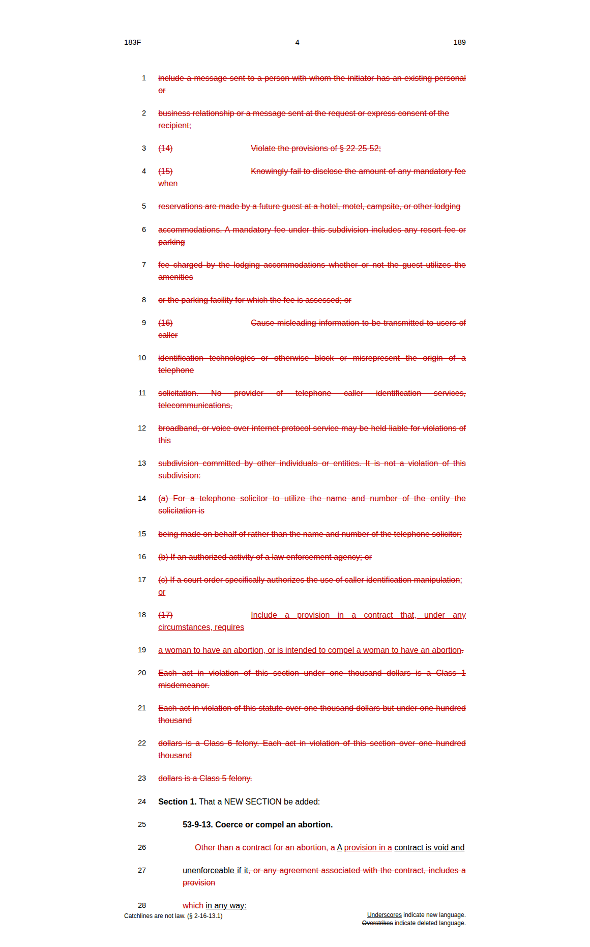183F 4 189
1
include a message sent to a person with whom the initiator has an existing personal or
2
business relationship or a message sent at the request or express consent of the recipient;
3
(14) Violate the provisions of § 22-25-52;
4
(15) Knowingly fail to disclose the amount of any mandatory fee when
5
reservations are made by a future guest at a hotel, motel, campsite, or other lodging
6
accommodations. A mandatory fee under this subdivision includes any resort fee or parking
7
fee charged by the lodging accommodations whether or not the guest utilizes the amenities
8
or the parking facility for which the fee is assessed; or
9
(16) Cause misleading information to be transmitted to users of caller
10
identification technologies or otherwise block or misrepresent the origin of a telephone
11
solicitation. No provider of telephone caller identification services, telecommunications,
12
broadband, or voice over internet protocol service may be held liable for violations of this
13
subdivision committed by other individuals or entities. It is not a violation of this subdivision:
14
(a) For a telephone solicitor to utilize the name and number of the entity the solicitation is
15
being made on behalf of rather than the name and number of the telephone solicitor;
16
(b) If an authorized activity of a law enforcement agency; or
17
(c) If a court order specifically authorizes the use of caller identification manipulation; or
18
(17) Include a provision in a contract that, under any circumstances, requires
19
a woman to have an abortion, or is intended to compel a woman to have an abortion.
20
Each act in violation of this section under one thousand dollars is a Class 1 misdemeanor.
21
Each act in violation of this statute over one thousand dollars but under one hundred thousand
22
dollars is a Class 6 felony. Each act in violation of this section over one hundred thousand
23
dollars is a Class 5 felony.
24
Section 1. That a NEW SECTION be added:
25
53-9-13. Coerce or compel an abortion.
26
Other than a contract for an abortion, a A provision in a contract is void and
27
unenforceable if it, or any agreement associated with the contract, includes a provision
28
which in any way:
Catchlines are not law. (§ 2-16-13.1)
Underscores indicate new language.
Overstrikes indicate deleted language.